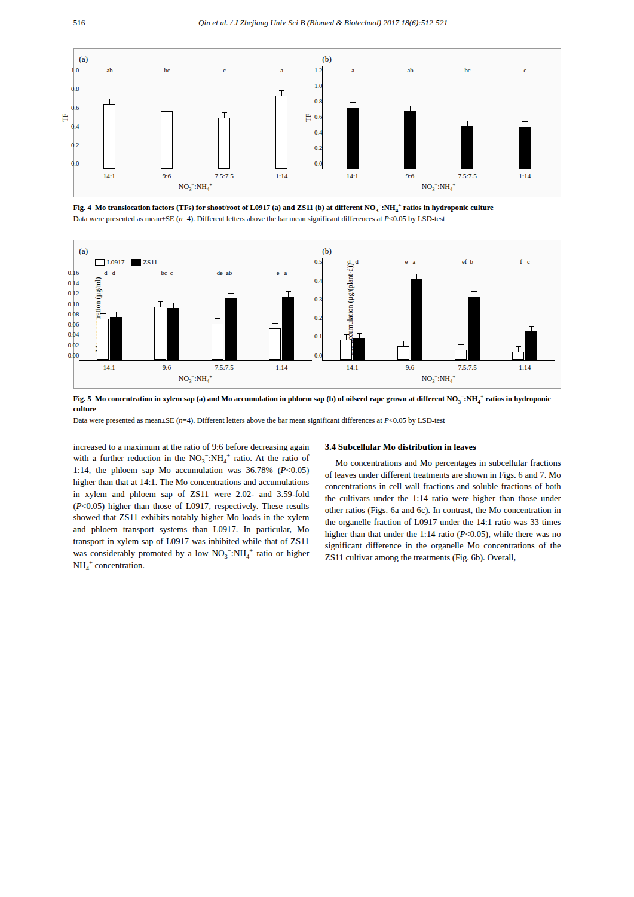516 Qin et al. / J Zhejiang Univ-Sci B (Biomed & Biotechnol) 2017 18(6):512-521
(a)
TF
1.00.80.60.40.20.0
ab
bc
c
a
14:19:67.5:7.51:14
NO3−:NH4+
(b)
TF
1.21.00.80.60.40.20.0
a
ab
bc
c
14:19:67.5:7.51:14
NO3−:NH4+
Fig. 4 Mo translocation factors (TFs) for shoot/root of L0917 (a) and ZS11 (b) at different NO3−:NH4+ ratios in hydroponic culture Data were presented as mean±SE (n=4). Different letters above the bar mean significant differences at P<0.05 by LSD-test
(a)
L0917 ZS11
Mo concentration (µg/ml)
0.160.140.120.100.080.060.040.020.00
d d
bc c
de ab
e a
14:19:67.5:7.51:14
NO3−:NH4+
(b)
Mo accumulation (µg/(plant·d))
0.50.40.30.20.10.0
d d
e a
ef b
f c
14:19:67.5:7.51:14
NO3−:NH4+
Fig. 5 Mo concentration in xylem sap (a) and Mo accumulation in phloem sap (b) of oilseed rape grown at different NO3−:NH4+ ratios in hydroponic culture Data were presented as mean±SE (n=4). Different letters above the bar mean significant differences at P<0.05 by LSD-test
increased to a maximum at the ratio of 9:6 before decreasing again with a further reduction in the NO3−:NH4+ ratio. At the ratio of 1:14, the phloem sap Mo accumulation was 36.78% (P<0.05) higher than that at 14:1. The Mo concentrations and accumulations in xylem and phloem sap of ZS11 were 2.02- and 3.59-fold (P<0.05) higher than those of L0917, respectively. These results showed that ZS11 exhibits notably higher Mo loads in the xylem and phloem transport systems than L0917. In particular, Mo transport in xylem sap of L0917 was inhibited while that of ZS11 was considerably promoted by a low NO3−:NH4+ ratio or higher NH4+ concentration.
3.4 Subcellular Mo distribution in leaves
Mo concentrations and Mo percentages in subcellular fractions of leaves under different treatments are shown in Figs. 6 and 7. Mo concentrations in cell wall fractions and soluble fractions of both the cultivars under the 1:14 ratio were higher than those under other ratios (Figs. 6a and 6c). In contrast, the Mo concentration in the organelle fraction of L0917 under the 14:1 ratio was 33 times higher than that under the 1:14 ratio (P<0.05), while there was no significant difference in the organelle Mo concentrations of the ZS11 cultivar among the treatments (Fig. 6b). Overall,